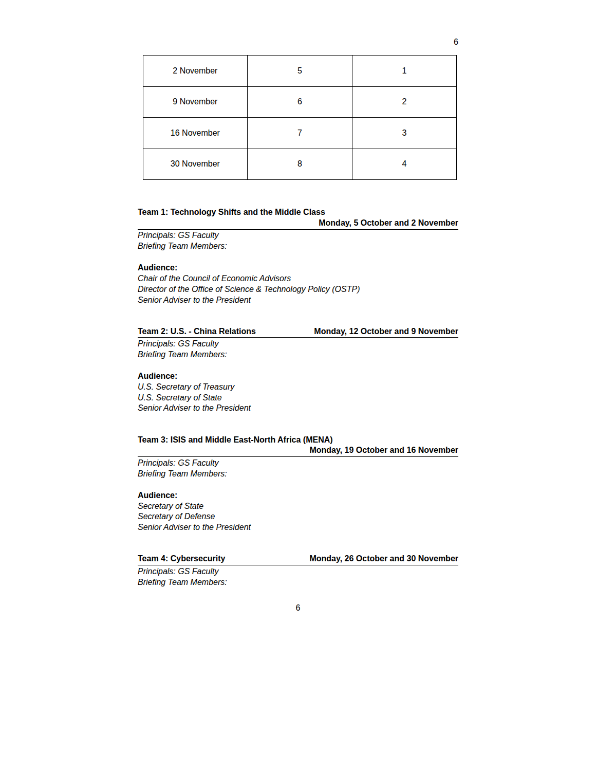6
| 2 November | 5 | 1 |
| 9 November | 6 | 2 |
| 16 November | 7 | 3 |
| 30 November | 8 | 4 |
Team 1: Technology Shifts and the Middle Class Monday, 5 October and 2 November
Principals: GS Faculty
Briefing Team Members:
Audience:
Chair of the Council of Economic Advisors
Director of the Office of Science & Technology Policy (OSTP)
Senior Adviser to the President
Team 2: U.S. - China Relations Monday, 12 October and 9 November
Principals: GS Faculty
Briefing Team Members:
Audience:
U.S. Secretary of Treasury
U.S. Secretary of State
Senior Adviser to the President
Team 3: ISIS and Middle East-North Africa (MENA) Monday, 19 October and 16 November
Principals: GS Faculty
Briefing Team Members:
Audience:
Secretary of State
Secretary of Defense
Senior Adviser to the President
Team 4: Cybersecurity Monday, 26 October and 30 November
Principals: GS Faculty
Briefing Team Members:
6